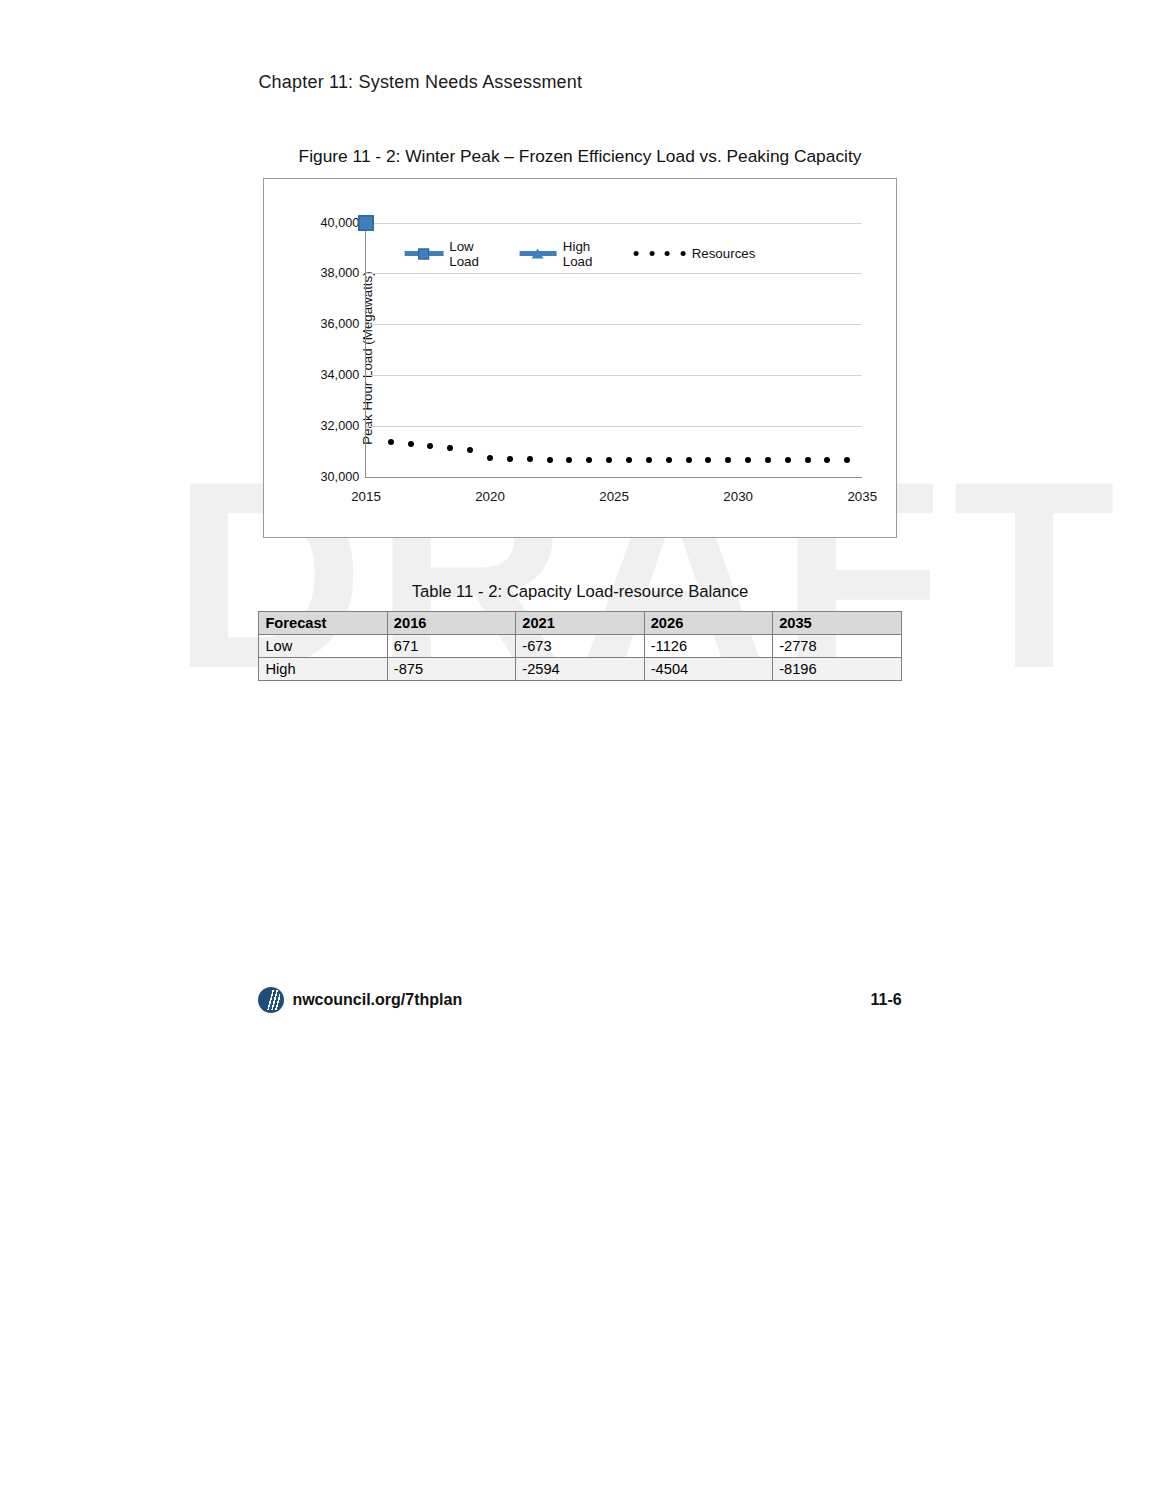DRAFT
Chapter 11: System Needs Assessment
Figure 11 - 2: Winter Peak – Frozen Efficiency Load vs. Peaking Capacity
Peak Hour Load (Megawatts)
Low Load
High Load
Resources
40,000
38,000
36,000
34,000
32,000
30,000
2015
2020
2025
2030
2035
Table 11 - 2: Capacity Load-resource Balance
| Forecast | 2016 | 2021 | 2026 | 2035 |
| --- | --- | --- | --- | --- |
| Low | 671 | -673 | -1126 | -2778 |
| High | -875 | -2594 | -4504 | -8196 |
nwcouncil.org/7thplan
11-6